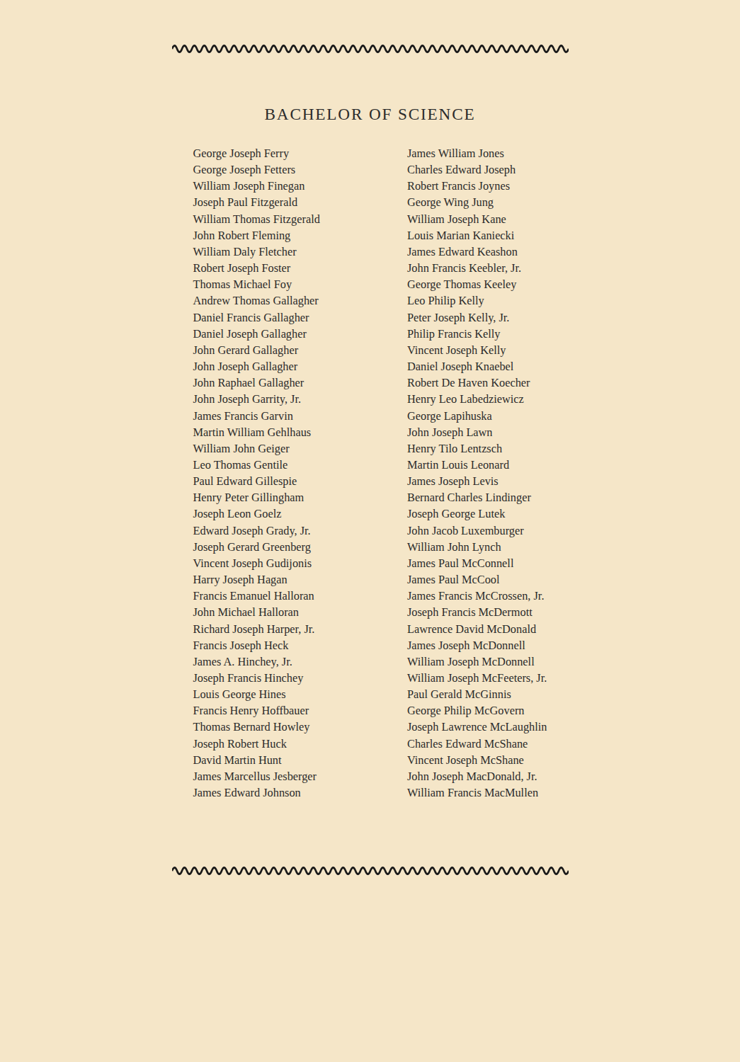BACHELOR OF SCIENCE
George Joseph Ferry
George Joseph Fetters
William Joseph Finegan
Joseph Paul Fitzgerald
William Thomas Fitzgerald
John Robert Fleming
William Daly Fletcher
Robert Joseph Foster
Thomas Michael Foy
Andrew Thomas Gallagher
Daniel Francis Gallagher
Daniel Joseph Gallagher
John Gerard Gallagher
John Joseph Gallagher
John Raphael Gallagher
John Joseph Garrity, Jr.
James Francis Garvin
Martin William Gehlhaus
William John Geiger
Leo Thomas Gentile
Paul Edward Gillespie
Henry Peter Gillingham
Joseph Leon Goelz
Edward Joseph Grady, Jr.
Joseph Gerard Greenberg
Vincent Joseph Gudijonis
Harry Joseph Hagan
Francis Emanuel Halloran
John Michael Halloran
Richard Joseph Harper, Jr.
Francis Joseph Heck
James A. Hinchey, Jr.
Joseph Francis Hinchey
Louis George Hines
Francis Henry Hoffbauer
Thomas Bernard Howley
Joseph Robert Huck
David Martin Hunt
James Marcellus Jesberger
James Edward Johnson
James William Jones
Charles Edward Joseph
Robert Francis Joynes
George Wing Jung
William Joseph Kane
Louis Marian Kaniecki
James Edward Keashon
John Francis Keebler, Jr.
George Thomas Keeley
Leo Philip Kelly
Peter Joseph Kelly, Jr.
Philip Francis Kelly
Vincent Joseph Kelly
Daniel Joseph Knaebel
Robert De Haven Koecher
Henry Leo Labedziewicz
George Lapihuska
John Joseph Lawn
Henry Tilo Lentzsch
Martin Louis Leonard
James Joseph Levis
Bernard Charles Lindinger
Joseph George Lutek
John Jacob Luxemburger
William John Lynch
James Paul McConnell
James Paul McCool
James Francis McCrossen, Jr.
Joseph Francis McDermott
Lawrence David McDonald
James Joseph McDonnell
William Joseph McDonnell
William Joseph McFeeters, Jr.
Paul Gerald McGinnis
George Philip McGovern
Joseph Lawrence McLaughlin
Charles Edward McShane
Vincent Joseph McShane
John Joseph MacDonald, Jr.
William Francis MacMullen